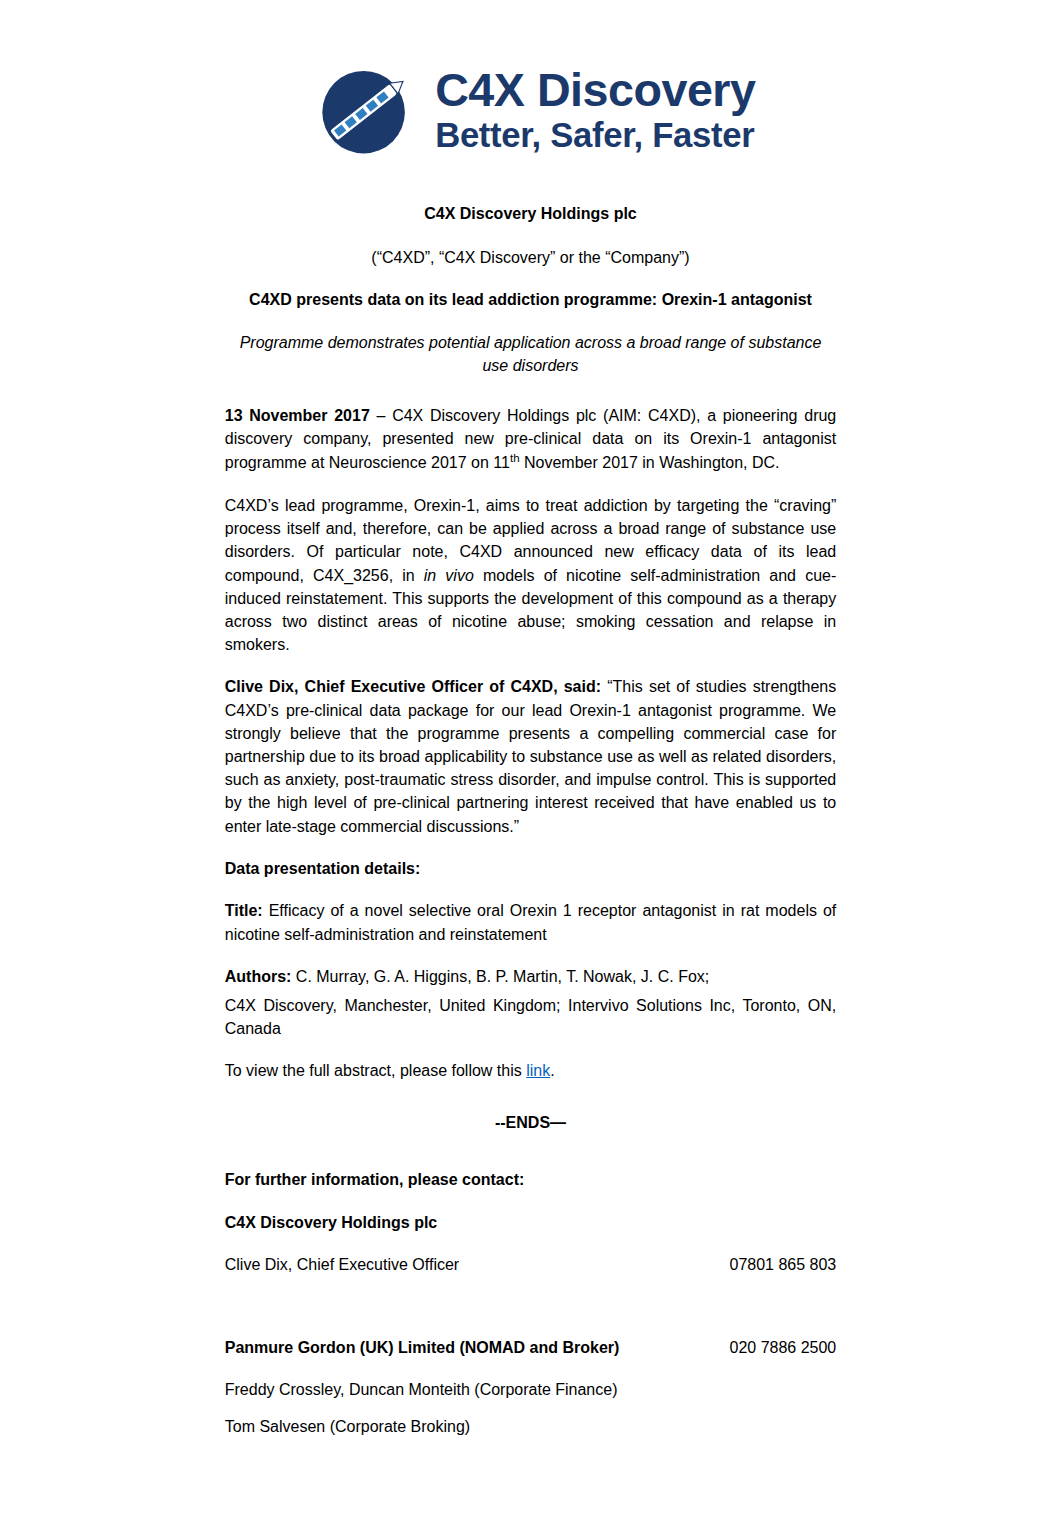C4X Discovery
Better, Safer, Faster
C4X Discovery Holdings plc
(“C4XD”, “C4X Discovery” or the “Company”)
C4XD presents data on its lead addiction programme: Orexin-1 antagonist
Programme demonstrates potential application across a broad range of substance use disorders
13 November 2017 – C4X Discovery Holdings plc (AIM: C4XD), a pioneering drug discovery company, presented new pre-clinical data on its Orexin-1 antagonist programme at Neuroscience 2017 on 11th November 2017 in Washington, DC.
C4XD’s lead programme, Orexin-1, aims to treat addiction by targeting the “craving” process itself and, therefore, can be applied across a broad range of substance use disorders. Of particular note, C4XD announced new efficacy data of its lead compound, C4X_3256, in in vivo models of nicotine self-administration and cue-induced reinstatement. This supports the development of this compound as a therapy across two distinct areas of nicotine abuse; smoking cessation and relapse in smokers.
Clive Dix, Chief Executive Officer of C4XD, said: “This set of studies strengthens C4XD’s pre-clinical data package for our lead Orexin-1 antagonist programme. We strongly believe that the programme presents a compelling commercial case for partnership due to its broad applicability to substance use as well as related disorders, such as anxiety, post-traumatic stress disorder, and impulse control. This is supported by the high level of pre-clinical partnering interest received that have enabled us to enter late-stage commercial discussions.”
Data presentation details:
Title: Efficacy of a novel selective oral Orexin 1 receptor antagonist in rat models of nicotine self-administration and reinstatement
Authors: C. Murray, G. A. Higgins, B. P. Martin, T. Nowak, J. C. Fox;
C4X Discovery, Manchester, United Kingdom; Intervivo Solutions Inc, Toronto, ON, Canada
To view the full abstract, please follow this link.
--ENDS—
For further information, please contact:
C4X Discovery Holdings plc
Clive Dix, Chief Executive Officer 07801 865 803
Panmure Gordon (UK) Limited (NOMAD and Broker) 020 7886 2500
Freddy Crossley, Duncan Monteith (Corporate Finance)
Tom Salvesen (Corporate Broking)